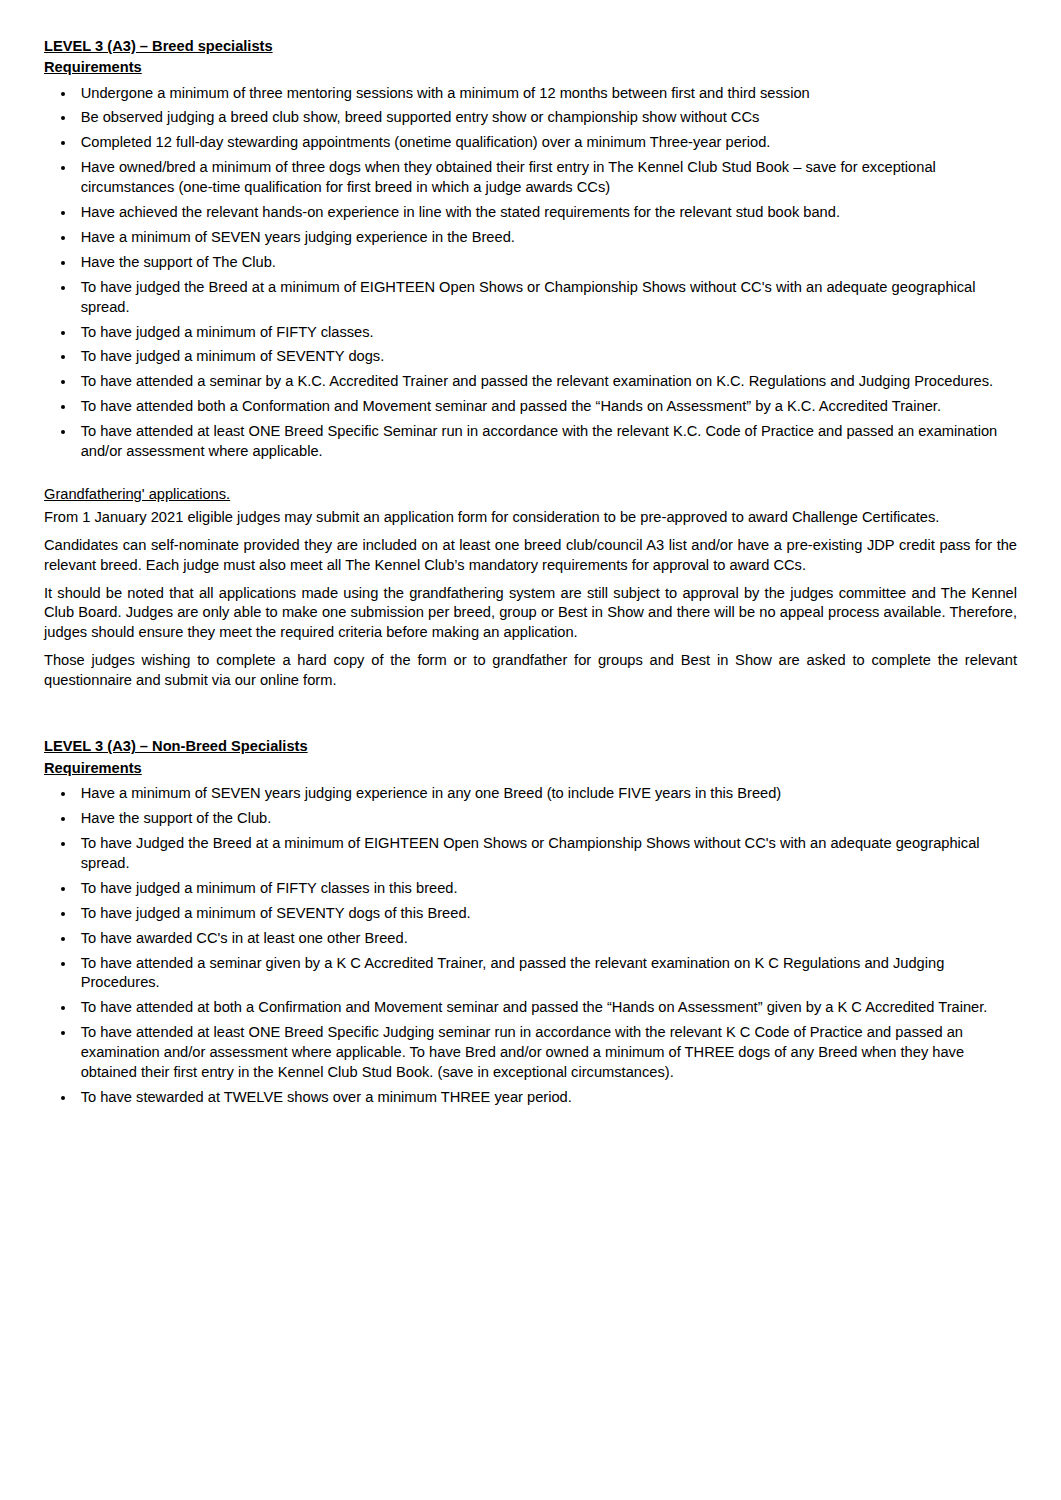LEVEL 3 (A3) – Breed specialists
Requirements
Undergone a minimum of three mentoring sessions with a minimum of 12 months between first and third session
Be observed judging a breed club show, breed supported entry show or championship show without CCs
Completed 12 full-day stewarding appointments (onetime qualification) over a minimum Three-year period.
Have owned/bred a minimum of three dogs when they obtained their first entry in The Kennel Club Stud Book – save for exceptional circumstances (one-time qualification for first breed in which a judge awards CCs)
Have achieved the relevant hands-on experience in line with the stated requirements for the relevant stud book band.
Have a minimum of SEVEN years judging experience in the Breed.
Have the support of The Club.
To have judged the Breed at a minimum of EIGHTEEN Open Shows or Championship Shows without CC's with an adequate geographical spread.
To have judged a minimum of FIFTY classes.
To have judged a minimum of SEVENTY dogs.
To have attended a seminar by a K.C. Accredited Trainer and passed the relevant examination on K.C. Regulations and Judging Procedures.
To have attended both a Conformation and Movement seminar and passed the “Hands on Assessment” by a K.C. Accredited Trainer.
To have attended at least ONE Breed Specific Seminar run in accordance with the relevant K.C. Code of Practice and passed an examination and/or assessment where applicable.
Grandfathering' applications.
From 1 January 2021 eligible judges may submit an application form for consideration to be pre-approved to award Challenge Certificates.
Candidates can self-nominate provided they are included on at least one breed club/council A3 list and/or have a pre-existing JDP credit pass for the relevant breed. Each judge must also meet all The Kennel Club’s mandatory requirements for approval to award CCs.
It should be noted that all applications made using the grandfathering system are still subject to approval by the judges committee and The Kennel Club Board. Judges are only able to make one submission per breed, group or Best in Show and there will be no appeal process available. Therefore, judges should ensure they meet the required criteria before making an application.
Those judges wishing to complete a hard copy of the form or to grandfather for groups and Best in Show are asked to complete the relevant questionnaire and submit via our online form.
LEVEL 3 (A3) – Non-Breed Specialists
Requirements
Have a minimum of SEVEN years judging experience in any one Breed (to include FIVE years in this Breed)
Have the support of the Club.
To have Judged the Breed at a minimum of EIGHTEEN Open Shows or Championship Shows without CC's with an adequate geographical spread.
To have judged a minimum of FIFTY classes in this breed.
To have judged a minimum of SEVENTY dogs of this Breed.
To have awarded CC's in at least one other Breed.
To have attended a seminar given by a K C Accredited Trainer, and passed the relevant examination on K C Regulations and Judging Procedures.
To have attended at both a Confirmation and Movement seminar and passed the “Hands on Assessment” given by a K C Accredited Trainer.
To have attended at least ONE Breed Specific Judging seminar run in accordance with the relevant K C Code of Practice and passed an examination and/or assessment where applicable. To have Bred and/or owned a minimum of THREE dogs of any Breed when they have obtained their first entry in the Kennel Club Stud Book. (save in exceptional circumstances).
To have stewarded at TWELVE shows over a minimum THREE year period.